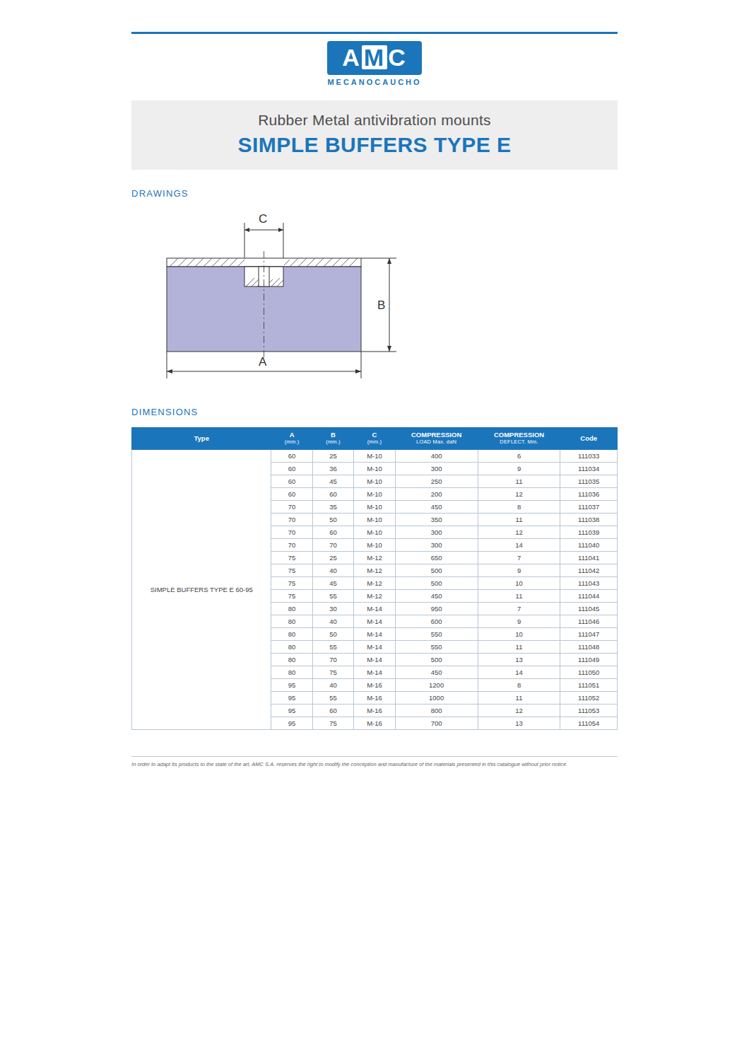AMC
MECANOCAUCHO
Rubber Metal antivibration mounts
SIMPLE BUFFERS TYPE E
DRAWINGS
C B A
DIMENSIONS
| Type | A (mm.) | B (mm.) | C (mm.) | COMPRESSION LOAD Max. daN | COMPRESSION DEFLECT. Mm. | Code |
| --- | --- | --- | --- | --- | --- | --- |
| SIMPLE BUFFERS TYPE E 60-95 | 60 | 25 | M-10 | 400 | 6 | 111033 |
| 60 | 36 | M-10 | 300 | 9 | 111034 |
| 60 | 45 | M-10 | 250 | 11 | 111035 |
| 60 | 60 | M-10 | 200 | 12 | 111036 |
| 70 | 35 | M-10 | 450 | 8 | 111037 |
| 70 | 50 | M-10 | 350 | 11 | 111038 |
| 70 | 60 | M-10 | 300 | 12 | 111039 |
| 70 | 70 | M-10 | 300 | 14 | 111040 |
| 75 | 25 | M-12 | 650 | 7 | 111041 |
| 75 | 40 | M-12 | 500 | 9 | 111042 |
| 75 | 45 | M-12 | 500 | 10 | 111043 |
| 75 | 55 | M-12 | 450 | 11 | 111044 |
| 80 | 30 | M-14 | 950 | 7 | 111045 |
| 80 | 40 | M-14 | 600 | 9 | 111046 |
| 80 | 50 | M-14 | 550 | 10 | 111047 |
| 80 | 55 | M-14 | 550 | 11 | 111048 |
| 80 | 70 | M-14 | 500 | 13 | 111049 |
| 80 | 75 | M-14 | 450 | 14 | 111050 |
| 95 | 40 | M-16 | 1200 | 8 | 111051 |
| 95 | 55 | M-16 | 1000 | 11 | 111052 |
| 95 | 60 | M-16 | 800 | 12 | 111053 |
| 95 | 75 | M-16 | 700 | 13 | 111054 |
In order to adapt its products to the state of the art, AMC S.A. reserves the right to modify the conception and manufacture of the materials presented in this catalogue without prior notice.